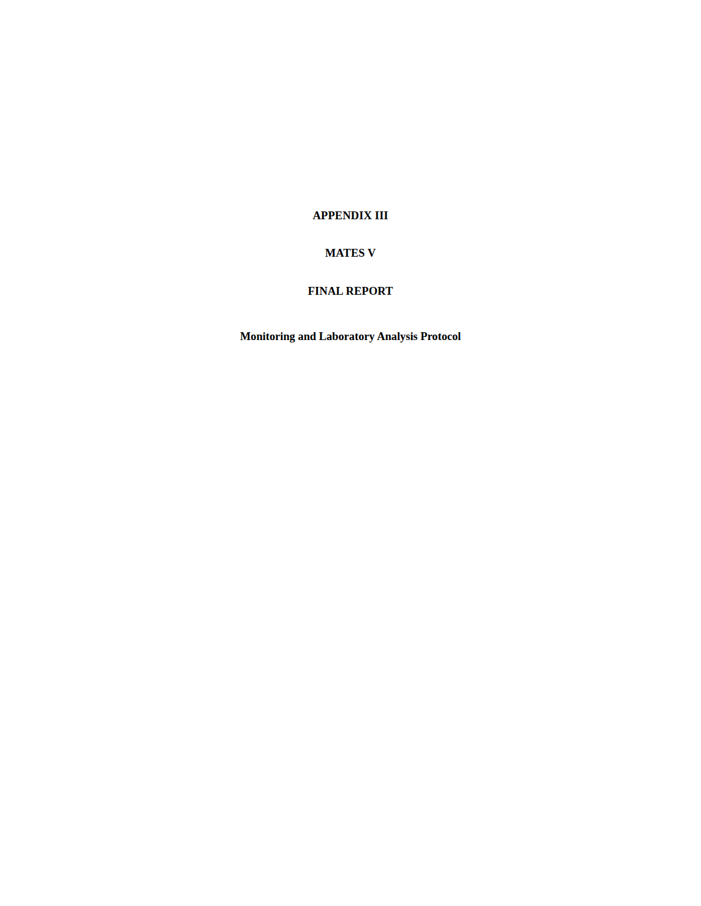APPENDIX III
MATES V
FINAL REPORT
Monitoring and Laboratory Analysis Protocol